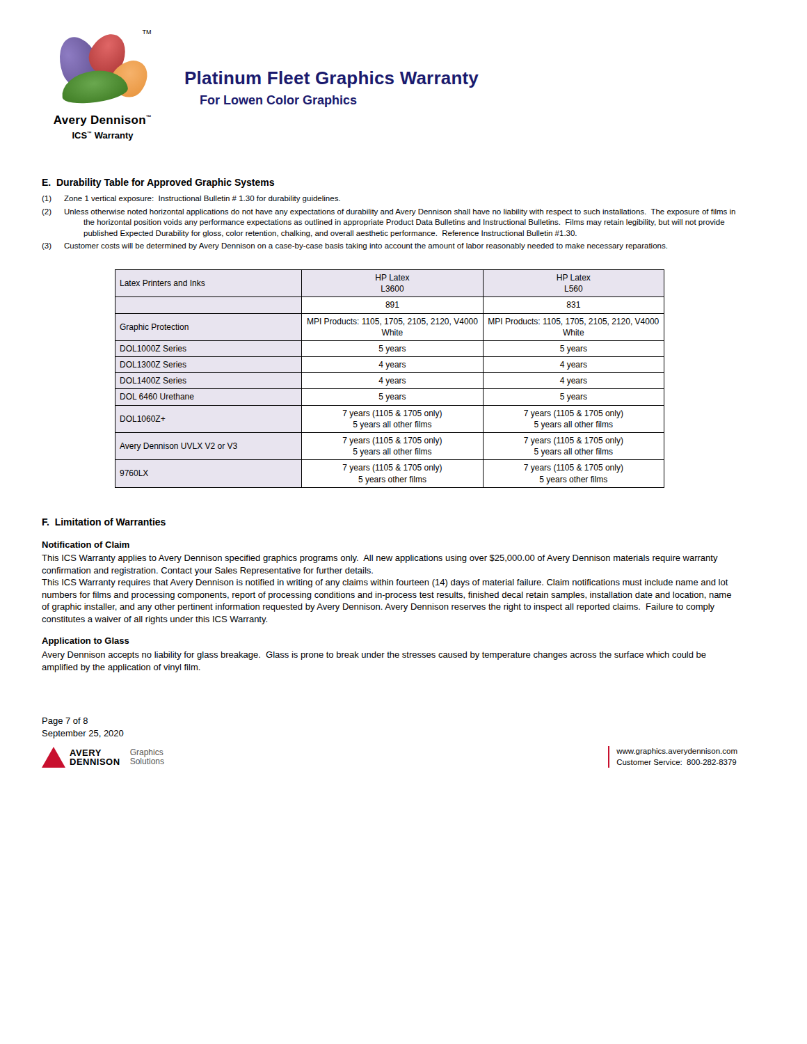TM
Avery Dennison™
ICS™ Warranty
Platinum Fleet Graphics Warranty
For Lowen Color Graphics
E. Durability Table for Approved Graphic Systems
(1) Zone 1 vertical exposure: Instructional Bulletin # 1.30 for durability guidelines.
(2) Unless otherwise noted horizontal applications do not have any expectations of durability and Avery Dennison shall have no liability with respect to such installations. The exposure of films in the horizontal position voids any performance expectations as outlined in appropriate Product Data Bulletins and Instructional Bulletins. Films may retain legibility, but will not provide published Expected Durability for gloss, color retention, chalking, and overall aesthetic performance. Reference Instructional Bulletin #1.30.
(3) Customer costs will be determined by Avery Dennison on a case-by-case basis taking into account the amount of labor reasonably needed to make necessary reparations.
| Latex Printers and Inks | HP Latex L3600 | HP Latex L560 |
| | 891 | 831 |
| Graphic Protection | MPI Products: 1105, 1705, 2105, 2120, V4000 White | MPI Products: 1105, 1705, 2105, 2120, V4000 White |
| DOL1000Z Series | 5 years | 5 years |
| DOL1300Z Series | 4 years | 4 years |
| DOL1400Z Series | 4 years | 4 years |
| DOL 6460 Urethane | 5 years | 5 years |
| DOL1060Z+ | 7 years (1105 & 1705 only) 5 years all other films | 7 years (1105 & 1705 only) 5 years all other films |
| Avery Dennison UVLX V2 or V3 | 7 years (1105 & 1705 only) 5 years all other films | 7 years (1105 & 1705 only) 5 years all other films |
| 9760LX | 7 years (1105 & 1705 only) 5 years other films | 7 years (1105 & 1705 only) 5 years other films |
F. Limitation of Warranties
Notification of Claim
This ICS Warranty applies to Avery Dennison specified graphics programs only. All new applications using over $25,000.00 of Avery Dennison materials require warranty confirmation and registration. Contact your Sales Representative for further details.
This ICS Warranty requires that Avery Dennison is notified in writing of any claims within fourteen (14) days of material failure. Claim notifications must include name and lot numbers for films and processing components, report of processing conditions and in-process test results, finished decal retain samples, installation date and location, name of graphic installer, and any other pertinent information requested by Avery Dennison. Avery Dennison reserves the right to inspect all reported claims. Failure to comply constitutes a waiver of all rights under this ICS Warranty.
Application to Glass
Avery Dennison accepts no liability for glass breakage. Glass is prone to break under the stresses caused by temperature changes across the surface which could be amplified by the application of vinyl film.
Page 7 of 8
September 25, 2020
AVERY
DENNISON
Graphics
Solutions
www.graphics.averydennison.com
Customer Service: 800-282-8379